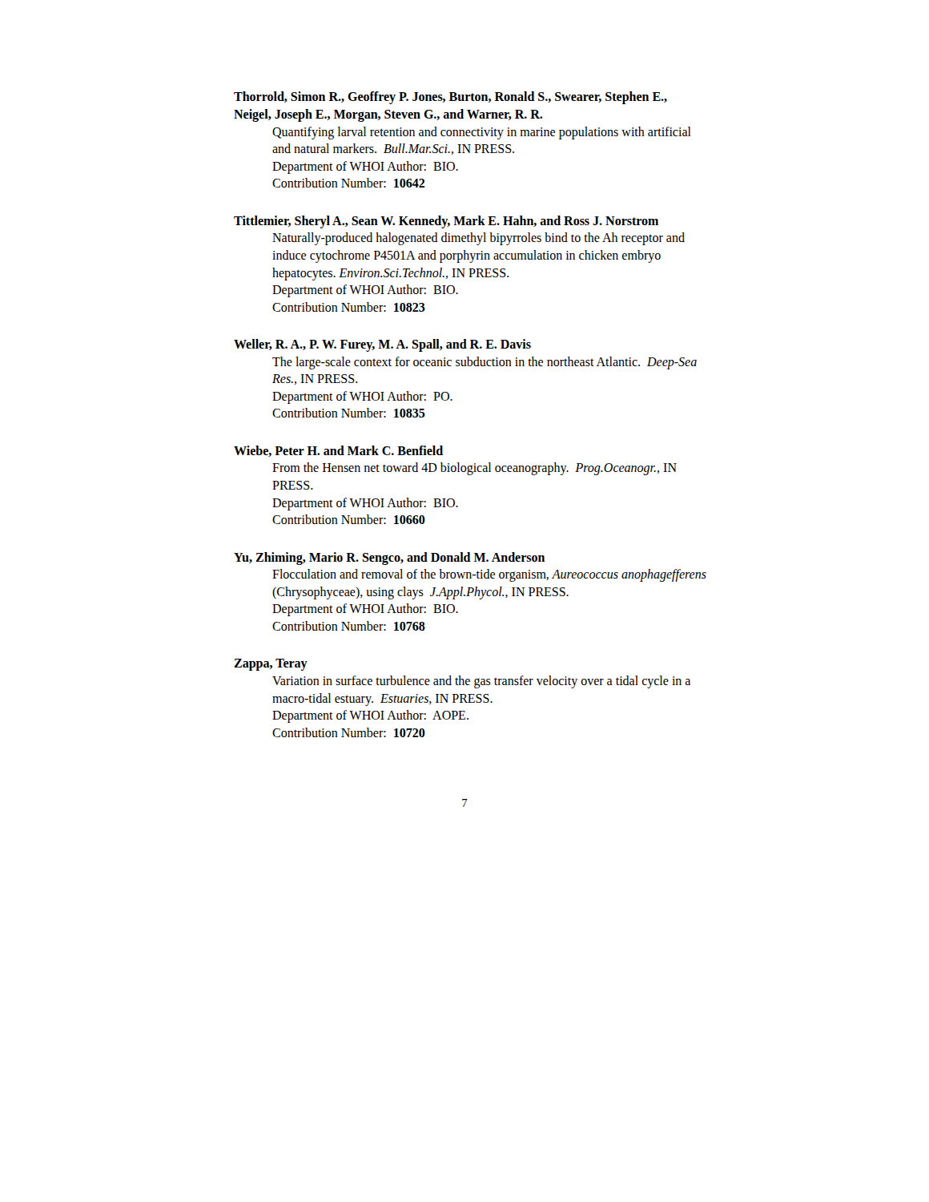Thorrold, Simon R., Geoffrey P. Jones, Burton, Ronald S., Swearer, Stephen E., Neigel, Joseph E., Morgan, Steven G., and Warner, R. R.
Quantifying larval retention and connectivity in marine populations with artificial and natural markers. Bull.Mar.Sci., IN PRESS.
Department of WHOI Author: BIO.
Contribution Number: 10642
Tittlemier, Sheryl A., Sean W. Kennedy, Mark E. Hahn, and Ross J. Norstrom
Naturally-produced halogenated dimethyl bipyrroles bind to the Ah receptor and induce cytochrome P4501A and porphyrin accumulation in chicken embryo hepatocytes. Environ.Sci.Technol., IN PRESS.
Department of WHOI Author: BIO.
Contribution Number: 10823
Weller, R. A., P. W. Furey, M. A. Spall, and R. E. Davis
The large-scale context for oceanic subduction in the northeast Atlantic. Deep-Sea Res., IN PRESS.
Department of WHOI Author: PO.
Contribution Number: 10835
Wiebe, Peter H. and Mark C. Benfield
From the Hensen net toward 4D biological oceanography. Prog.Oceanogr., IN PRESS.
Department of WHOI Author: BIO.
Contribution Number: 10660
Yu, Zhiming, Mario R. Sengco, and Donald M. Anderson
Flocculation and removal of the brown-tide organism, Aureococcus anophagefferens (Chrysophyceae), using clays J.Appl.Phycol., IN PRESS.
Department of WHOI Author: BIO.
Contribution Number: 10768
Zappa, Teray
Variation in surface turbulence and the gas transfer velocity over a tidal cycle in a macro-tidal estuary. Estuaries, IN PRESS.
Department of WHOI Author: AOPE.
Contribution Number: 10720
7